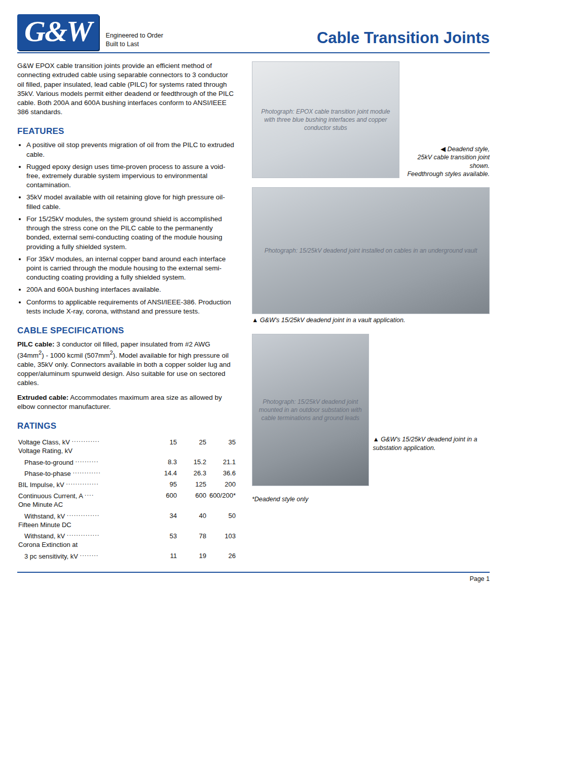G&W
Engineered to Order
Built to Last
Cable Transition Joints
G&W EPOX cable transition joints provide an efficient method of connecting extruded cable using separable connectors to 3 conductor oil filled, paper insulated, lead cable (PILC) for systems rated through 35kV. Various models permit either deadend or feedthrough of the PILC cable. Both 200A and 600A bushing interfaces conform to ANSI/IEEE 386 standards.
FEATURES
A positive oil stop prevents migration of oil from the PILC to extruded cable.
Rugged epoxy design uses time-proven process to assure a void-free, extremely durable system impervious to environmental contamination.
35kV model available with oil retaining glove for high pressure oil-filled cable.
For 15/25kV modules, the system ground shield is accomplished through the stress cone on the PILC cable to the permanently bonded, external semi-conducting coating of the module housing providing a fully shielded system.
For 35kV modules, an internal copper band around each interface point is carried through the module housing to the external semi-conducting coating providing a fully shielded system.
200A and 600A bushing interfaces available.
Conforms to applicable requirements of ANSI/IEEE-386. Production tests include X-ray, corona, withstand and pressure tests.
CABLE SPECIFICATIONS
PILC cable: 3 conductor oil filled, paper insulated from #2 AWG (34mm2) - 1000 kcmil (507mm2). Model available for high pressure oil cable, 35kV only. Connectors available in both a copper solder lug and copper/aluminum spunweld design. Also suitable for use on sectored cables.
Extruded cable: Accommodates maximum area size as allowed by elbow connector manufacturer.
RATINGS
| Voltage Class, kV ............ | 15 | 25 | 35 |
| Voltage Rating, kV | | | |
| Phase-to-ground .......... | 8.3 | 15.2 | 21.1 |
| Phase-to-phase ............ | 14.4 | 26.3 | 36.6 |
| BIL Impulse, kV .............. | 95 | 125 | 200 |
| Continuous Current, A .... | 600 | 600 | 600/200* |
| One Minute AC | | | |
| Withstand, kV .............. | 34 | 40 | 50 |
| Fifteen Minute DC | | | |
| Withstand, kV .............. | 53 | 78 | 103 |
| Corona Extinction at | | | |
| 3 pc sensitivity, kV ........ | 11 | 19 | 26 |
Photograph: EPOX cable transition joint module with three blue bushing interfaces and copper conductor stubs
◀ Deadend style,
25kV cable transition joint shown.
Feedthrough styles available.
Photograph: 15/25kV deadend joint installed on cables in an underground vault
▲ G&W's 15/25kV deadend joint in a vault application.
Photograph: 15/25kV deadend joint mounted in an outdoor substation with cable terminations and ground leads
▲ G&W's 15/25kV deadend joint in a substation application.
*Deadend style only
Page 1